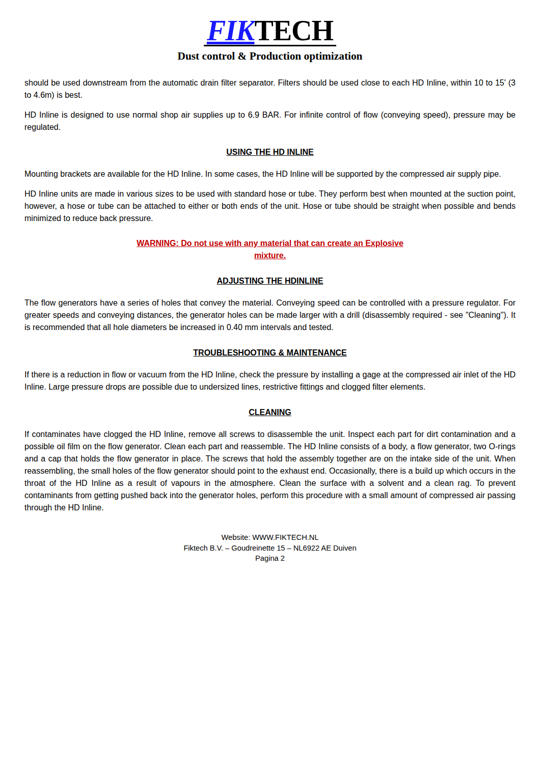FIK TECH
Dust control & Production optimization
should be used downstream from the automatic drain filter separator. Filters should be used close to each HD Inline, within 10 to 15' (3 to 4.6m) is best.
HD Inline is designed to use normal shop air supplies up to 6.9 BAR. For infinite control of flow (conveying speed), pressure may be regulated.
USING THE HD INLINE
Mounting brackets are available for the HD Inline. In some cases, the HD Inline will be supported by the compressed air supply pipe.
HD Inline units are made in various sizes to be used with standard hose or tube. They perform best when mounted at the suction point, however, a hose or tube can be attached to either or both ends of the unit. Hose or tube should be straight when possible and bends minimized to reduce back pressure.
WARNING: Do not use with any material that can create an Explosive mixture.
ADJUSTING THE HDINLINE
The flow generators have a series of holes that convey the material. Conveying speed can be controlled with a pressure regulator. For greater speeds and conveying distances, the generator holes can be made larger with a drill (disassembly required - see "Cleaning"). It is recommended that all hole diameters be increased in 0.40 mm intervals and tested.
TROUBLESHOOTING & MAINTENANCE
If there is a reduction in flow or vacuum from the HD Inline, check the pressure by installing a gage at the compressed air inlet of the HD Inline. Large pressure drops are possible due to undersized lines, restrictive fittings and clogged filter elements.
CLEANING
If contaminates have clogged the HD Inline, remove all screws to disassemble the unit. Inspect each part for dirt contamination and a possible oil film on the flow generator. Clean each part and reassemble. The HD Inline consists of a body, a flow generator, two O-rings and a cap that holds the flow generator in place. The screws that hold the assembly together are on the intake side of the unit. When reassembling, the small holes of the flow generator should point to the exhaust end. Occasionally, there is a build up which occurs in the throat of the HD Inline as a result of vapours in the atmosphere. Clean the surface with a solvent and a clean rag. To prevent contaminants from getting pushed back into the generator holes, perform this procedure with a small amount of compressed air passing through the HD Inline.
Website: WWW.FIKTECH.NL
Fiktech B.V. – Goudreinette 15 – NL6922 AE Duiven
Pagina 2